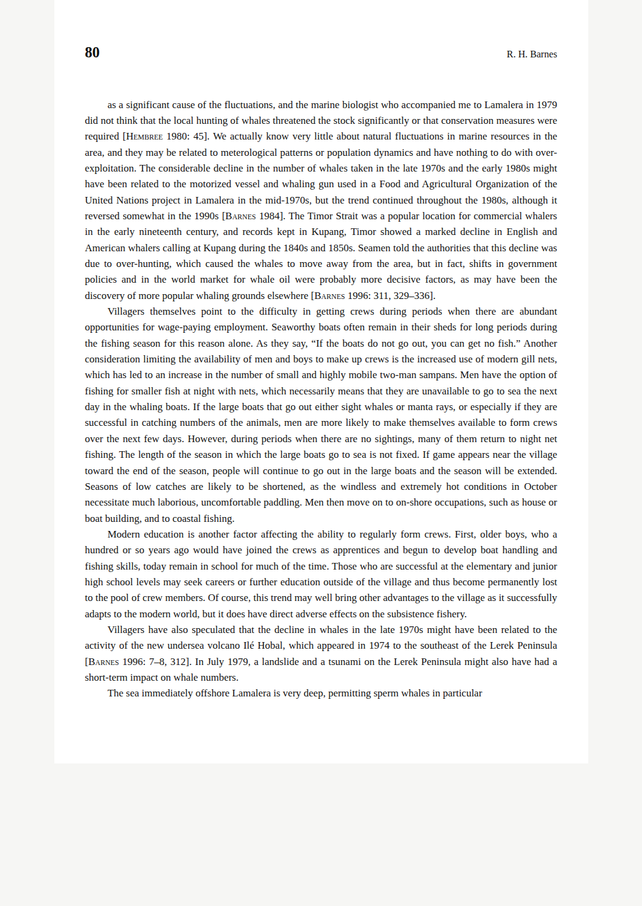80 R. H. Barnes
as a significant cause of the fluctuations, and the marine biologist who accompanied me to Lamalera in 1979 did not think that the local hunting of whales threatened the stock significantly or that conservation measures were required [Hembree 1980: 45]. We actually know very little about natural fluctuations in marine resources in the area, and they may be related to meterological patterns or population dynamics and have nothing to do with over-exploitation. The considerable decline in the number of whales taken in the late 1970s and the early 1980s might have been related to the motorized vessel and whaling gun used in a Food and Agricultural Organization of the United Nations project in Lamalera in the mid-1970s, but the trend continued throughout the 1980s, although it reversed somewhat in the 1990s [Barnes 1984]. The Timor Strait was a popular location for commercial whalers in the early nineteenth century, and records kept in Kupang, Timor showed a marked decline in English and American whalers calling at Kupang during the 1840s and 1850s. Seamen told the authorities that this decline was due to over-hunting, which caused the whales to move away from the area, but in fact, shifts in government policies and in the world market for whale oil were probably more decisive factors, as may have been the discovery of more popular whaling grounds elsewhere [Barnes 1996: 311, 329–336].
Villagers themselves point to the difficulty in getting crews during periods when there are abundant opportunities for wage-paying employment. Seaworthy boats often remain in their sheds for long periods during the fishing season for this reason alone. As they say, “If the boats do not go out, you can get no fish.” Another consideration limiting the availability of men and boys to make up crews is the increased use of modern gill nets, which has led to an increase in the number of small and highly mobile two-man sampans. Men have the option of fishing for smaller fish at night with nets, which necessarily means that they are unavailable to go to sea the next day in the whaling boats. If the large boats that go out either sight whales or manta rays, or especially if they are successful in catching numbers of the animals, men are more likely to make themselves available to form crews over the next few days. However, during periods when there are no sightings, many of them return to night net fishing. The length of the season in which the large boats go to sea is not fixed. If game appears near the village toward the end of the season, people will continue to go out in the large boats and the season will be extended. Seasons of low catches are likely to be shortened, as the windless and extremely hot conditions in October necessitate much laborious, uncomfortable paddling. Men then move on to on-shore occupations, such as house or boat building, and to coastal fishing.
Modern education is another factor affecting the ability to regularly form crews. First, older boys, who a hundred or so years ago would have joined the crews as apprentices and begun to develop boat handling and fishing skills, today remain in school for much of the time. Those who are successful at the elementary and junior high school levels may seek careers or further education outside of the village and thus become permanently lost to the pool of crew members. Of course, this trend may well bring other advantages to the village as it successfully adapts to the modern world, but it does have direct adverse effects on the subsistence fishery.
Villagers have also speculated that the decline in whales in the late 1970s might have been related to the activity of the new undersea volcano Ilé Hobal, which appeared in 1974 to the southeast of the Lerek Peninsula [Barnes 1996: 7–8, 312]. In July 1979, a landslide and a tsunami on the Lerek Peninsula might also have had a short-term impact on whale numbers.
The sea immediately offshore Lamalera is very deep, permitting sperm whales in particular